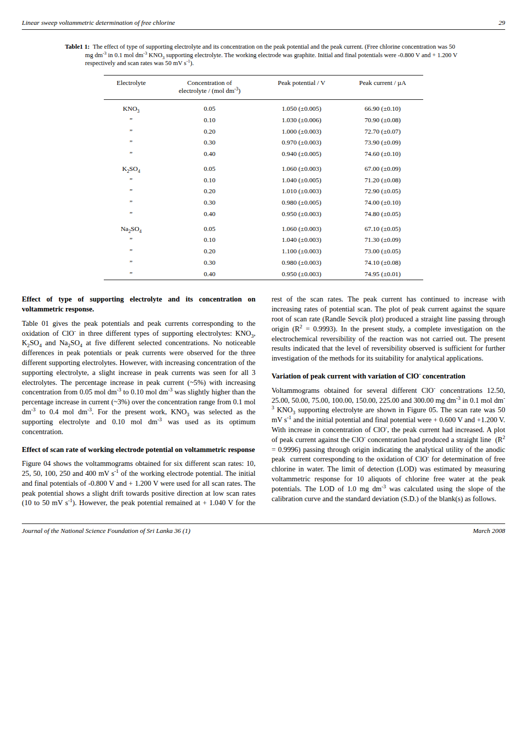Linear sweep voltammetric determination of free chlorine 29
Table1 1: The effect of type of supporting electrolyte and its concentration on the peak potential and the peak current. (Free chlorine concentration was 50 mg dm-3 in 0.1 mol dm-3 KNO3 supporting electrolyte. The working electrode was graphite. Initial and final potentials were -0.800 V and + 1.200 V respectively and scan rates was 50 mV s-1).
| Electrolyte | Concentration of electrolyte / (mol dm -3 ) | Peak potential / V | Peak current / µA |
| --- | --- | --- | --- |
| KNO 3 | 0.05 | 1.050 (±0.005) | 66.90 (±0.10) |
| ” | 0.10 | 1.030 (±0.006) | 70.90 (±0.08) |
| ” | 0.20 | 1.000 (±0.003) | 72.70 (±0.07) |
| ” | 0.30 | 0.970 (±0.003) | 73.90 (±0.09) |
| ” | 0.40 | 0.940 (±0.005) | 74.60 (±0.10) |
| K 2 SO 4 | 0.05 | 1.060 (±0.003) | 67.00 (±0.09) |
| ” | 0.10 | 1.040 (±0.005) | 71.20 (±0.08) |
| ” | 0.20 | 1.010 (±0.003) | 72.90 (±0.05) |
| ” | 0.30 | 0.980 (±0.005) | 74.00 (±0.10) |
| ” | 0.40 | 0.950 (±0.003) | 74.80 (±0.05) |
| Na 2 SO 4 | 0.05 | 1.060 (±0.003) | 67.10 (±0.05) |
| ” | 0.10 | 1.040 (±0.003) | 71.30 (±0.09) |
| ” | 0.20 | 1.100 (±0.003) | 73.00 (±0.05) |
| ” | 0.30 | 0.980 (±0.003) | 74.10 (±0.08) |
| ” | 0.40 | 0.950 (±0.003) | 74.95 (±0.01) |
Effect of type of supporting electrolyte and its concentration on voltammetric response.
Table 01 gives the peak potentials and peak currents corresponding to the oxidation of ClO- in three different types of supporting electrolytes: KNO3, K2SO4 and Na2SO4 at five different selected concentrations. No noticeable differences in peak potentials or peak currents were observed for the three different supporting electrolytes. However, with increasing concentration of the supporting electrolyte, a slight increase in peak currents was seen for all 3 electrolytes. The percentage increase in peak current (~5%) with increasing concentration from 0.05 mol dm-3 to 0.10 mol dm-3 was slightly higher than the percentage increase in current (~3%) over the concentration range from 0.1 mol dm-3 to 0.4 mol dm-3. For the present work, KNO3 was selected as the supporting electrolyte and 0.10 mol dm-3 was used as its optimum concentration.
Effect of scan rate of working electrode potential on voltammetric response
Figure 04 shows the voltammograms obtained for six different scan rates: 10, 25, 50, 100, 250 and 400 mV s-1 of the working electrode potential. The initial and final potentials of -0.800 V and + 1.200 V were used for all scan rates. The peak potential shows a slight drift towards positive direction at low scan rates (10 to 50 mV s-1). However, the peak potential remained at + 1.040 V for the rest of the scan rates. The peak current has continued to increase with increasing rates of potential scan. The plot of peak current against the square root of scan rate (Randle Sevcik plot) produced a straight line passing through origin (R2 = 0.9993). In the present study, a complete investigation on the electrochemical reversibility of the reaction was not carried out. The present results indicated that the level of reversibility observed is sufficient for further investigation of the methods for its suitability for analytical applications.
Variation of peak current with variation of ClO- concentration
Voltammograms obtained for several different ClO- concentrations 12.50, 25.00, 50.00, 75.00, 100.00, 150.00, 225.00 and 300.00 mg dm-3 in 0.1 mol dm-3 KNO3 supporting electrolyte are shown in Figure 05. The scan rate was 50 mV s-1 and the initial potential and final potential were + 0.600 V and +1.200 V. With increase in concentration of ClO-, the peak current had increased. A plot of peak current against the ClO- concentration had produced a straight line (R2 = 0.9996) passing through origin indicating the analytical utility of the anodic peak current corresponding to the oxidation of ClO- for determination of free chlorine in water. The limit of detection (LOD) was estimated by measuring voltammetric response for 10 aliquots of chlorine free water at the peak potentials. The LOD of 1.0 mg dm-3 was calculated using the slope of the calibration curve and the standard deviation (S.D.) of the blank(s) as follows.
Journal of the National Science Foundation of Sri Lanka 36 (1) March 2008